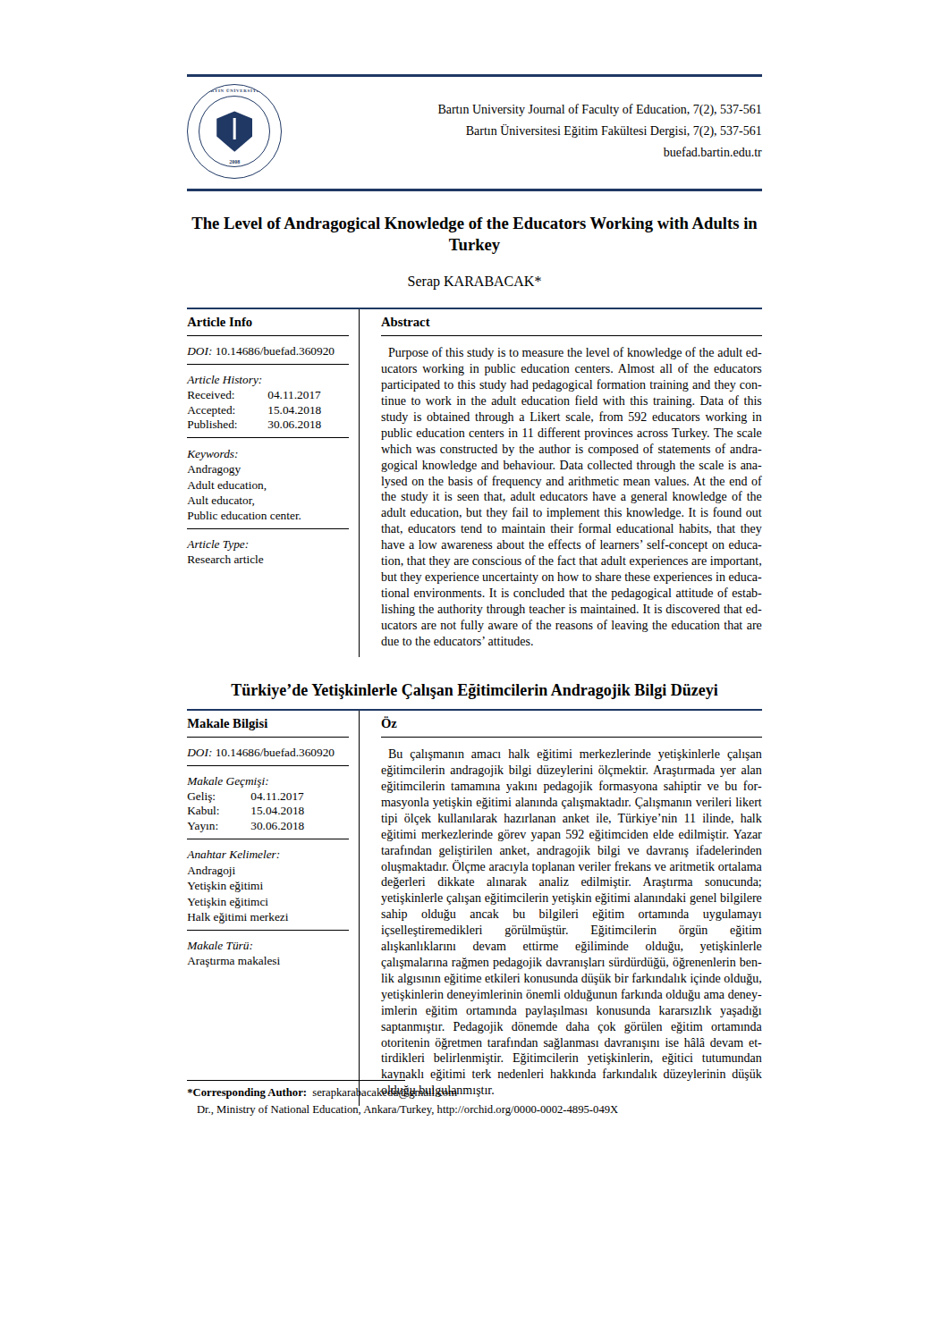BARTIN ÜNİVERSİTESİ
2008
Bartın University Journal of Faculty of Education, 7(2), 537-561
Bartın Üniversitesi Eğitim Fakültesi Dergisi, 7(2), 537-561
buefad.bartin.edu.tr
The Level of Andragogical Knowledge of the Educators Working with Adults in Turkey
Serap KARABACAK*
Article Info
DOI: 10.14686/buefad.360920
Article History:
| Received: | 04.11.2017 |
| Accepted: | 15.04.2018 |
| Published: | 30.06.2018 |
Keywords:
Andragogy
Adult education,
Ault educator,
Public education center.
Article Type:
Research article
Abstract
Purpose of this study is to measure the level of knowledge of the adult educators working in public education centers. Almost all of the educators participated to this study had pedagogical formation training and they continue to work in the adult education field with this training. Data of this study is obtained through a Likert scale, from 592 educators working in public education centers in 11 different provinces across Turkey. The scale which was constructed by the author is composed of statements of andragogical knowledge and behaviour. Data collected through the scale is analysed on the basis of frequency and arithmetic mean values. At the end of the study it is seen that, adult educators have a general knowledge of the adult education, but they fail to implement this knowledge. It is found out that, educators tend to maintain their formal educational habits, that they have a low awareness about the effects of learners’ self-concept on education, that they are conscious of the fact that adult experiences are important, but they experience uncertainty on how to share these experiences in educational environments. It is concluded that the pedagogical attitude of establishing the authority through teacher is maintained. It is discovered that educators are not fully aware of the reasons of leaving the education that are due to the educators’ attitudes.
Türkiye’de Yetişkinlerle Çalışan Eğitimcilerin Andragojik Bilgi Düzeyi
Makale Bilgisi
DOI: 10.14686/buefad.360920
Makale Geçmişi:
| Geliş: | 04.11.2017 |
| Kabul: | 15.04.2018 |
| Yayın: | 30.06.2018 |
Anahtar Kelimeler:
Andragoji
Yetişkin eğitimi
Yetişkin eğitimci
Halk eğitimi merkezi
Makale Türü:
Araştırma makalesi
Öz
Bu çalışmanın amacı halk eğitimi merkezlerinde yetişkinlerle çalışan eğitimcilerin andragojik bilgi düzeylerini ölçmektir. Araştırmada yer alan eğitimcilerin tamamına yakını pedagojik formasyona sahiptir ve bu formasyonla yetişkin eğitimi alanında çalışmaktadır. Çalışmanın verileri likert tipi ölçek kullanılarak hazırlanan anket ile, Türkiye’nin 11 ilinde, halk eğitimi merkezlerinde görev yapan 592 eğitimciden elde edilmiştir. Yazar tarafından geliştirilen anket, andragojik bilgi ve davranış ifadelerinden oluşmaktadır. Ölçme aracıyla toplanan veriler frekans ve aritmetik ortalama değerleri dikkate alınarak analiz edilmiştir. Araştırma sonucunda; yetişkinlerle çalışan eğitimcilerin yetişkin eğitimi alanındaki genel bilgilere sahip olduğu ancak bu bilgileri eğitim ortamında uygulamayı içselleştiremedikleri görülmüştür. Eğitimcilerin örgün eğitim alışkanlıklarını devam ettirme eğiliminde olduğu, yetişkinlerle çalışmalarına rağmen pedagojik davranışları sürdürdüğü, öğrenenlerin benlik algısının eğitime etkileri konusunda düşük bir farkındalık içinde olduğu, yetişkinlerin deneyimlerinin önemli olduğunun farkında olduğu ama deneyimlerin eğitim ortamında paylaşılması konusunda kararsızlık yaşadığı saptanmıştır. Pedagojik dönemde daha çok görülen eğitim ortamında otoritenin öğretmen tarafından sağlanması davranışını ise hâlâ devam ettirdikleri belirlenmiştir. Eğitimcilerin yetişkinlerin, eğitici tutumundan kaynaklı eğitimi terk nedenleri hakkında farkındalık düzeylerinin düşük olduğu bulgulanmıştır.
*Corresponding Author: serapkarabacakedu@gmail.com
Dr., Ministry of National Education, Ankara/Turkey, http://orchid.org/0000-0002-4895-049X